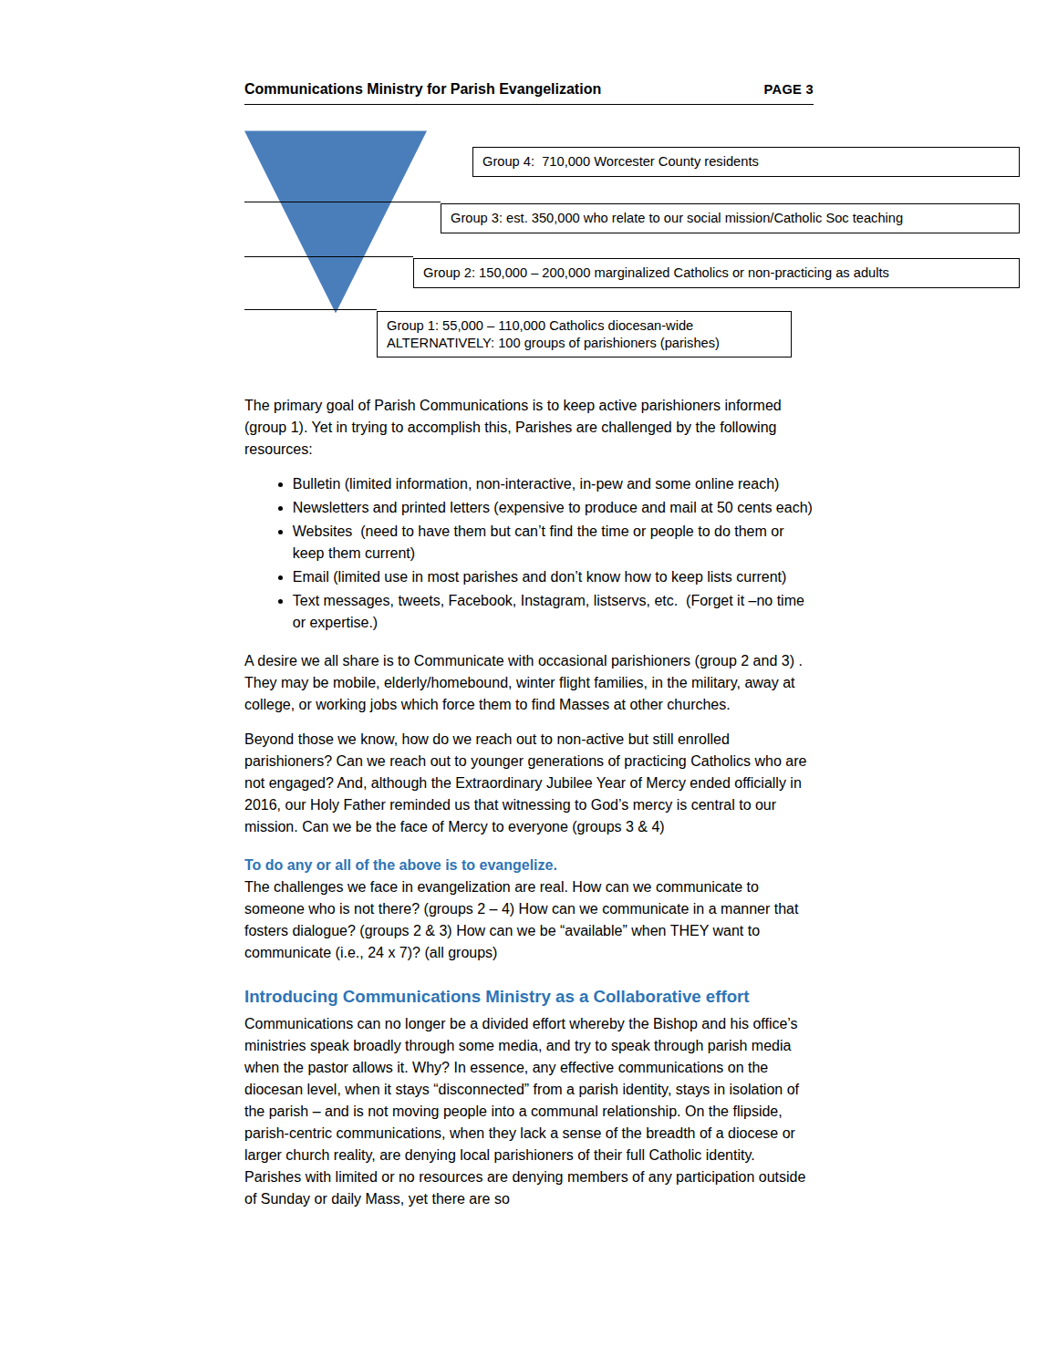Communications Ministry for Parish Evangelization PAGE 3
Group 4: 710,000 Worcester County residents
Group 3: est. 350,000 who relate to our social mission/Catholic Soc teaching
Group 2: 150,000 – 200,000 marginalized Catholics or non-practicing as adults
Group 1: 55,000 – 110,000 Catholics diocesan-wide
ALTERNATIVELY: 100 groups of parishioners (parishes)
The primary goal of Parish Communications is to keep active parishioners informed (group 1). Yet in trying to accomplish this, Parishes are challenged by the following resources:
Bulletin (limited information, non-interactive, in-pew and some online reach)
Newsletters and printed letters (expensive to produce and mail at 50 cents each)
Websites (need to have them but can’t find the time or people to do them or keep them current)
Email (limited use in most parishes and don’t know how to keep lists current)
Text messages, tweets, Facebook, Instagram, listservs, etc. (Forget it –no time or expertise.)
A desire we all share is to Communicate with occasional parishioners (group 2 and 3) . They may be mobile, elderly/homebound, winter flight families, in the military, away at college, or working jobs which force them to find Masses at other churches.
Beyond those we know, how do we reach out to non-active but still enrolled parishioners? Can we reach out to younger generations of practicing Catholics who are not engaged? And, although the Extraordinary Jubilee Year of Mercy ended officially in 2016, our Holy Father reminded us that witnessing to God’s mercy is central to our mission. Can we be the face of Mercy to everyone (groups 3 & 4)
To do any or all of the above is to evangelize.
The challenges we face in evangelization are real. How can we communicate to someone who is not there? (groups 2 – 4) How can we communicate in a manner that fosters dialogue? (groups 2 & 3) How can we be “available” when THEY want to communicate (i.e., 24 x 7)? (all groups)
Introducing Communications Ministry as a Collaborative effort
Communications can no longer be a divided effort whereby the Bishop and his office’s ministries speak broadly through some media, and try to speak through parish media when the pastor allows it. Why? In essence, any effective communications on the diocesan level, when it stays “disconnected” from a parish identity, stays in isolation of the parish – and is not moving people into a communal relationship. On the flipside, parish-centric communications, when they lack a sense of the breadth of a diocese or larger church reality, are denying local parishioners of their full Catholic identity. Parishes with limited or no resources are denying members of any participation outside of Sunday or daily Mass, yet there are so